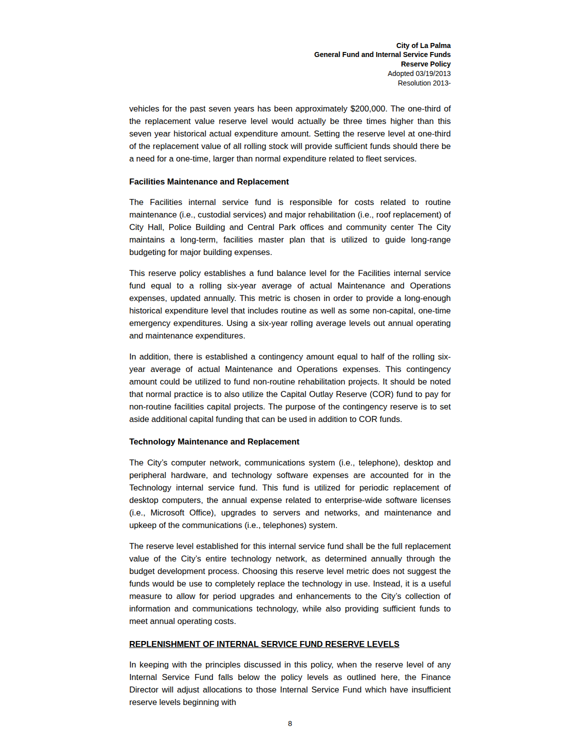City of La Palma
General Fund and Internal Service Funds
Reserve Policy
Adopted 03/19/2013
Resolution 2013-
vehicles for the past seven years has been approximately $200,000. The one-third of the replacement value reserve level would actually be three times higher than this seven year historical actual expenditure amount. Setting the reserve level at one-third of the replacement value of all rolling stock will provide sufficient funds should there be a need for a one-time, larger than normal expenditure related to fleet services.
Facilities Maintenance and Replacement
The Facilities internal service fund is responsible for costs related to routine maintenance (i.e., custodial services) and major rehabilitation (i.e., roof replacement) of City Hall, Police Building and Central Park offices and community center The City maintains a long-term, facilities master plan that is utilized to guide long-range budgeting for major building expenses.
This reserve policy establishes a fund balance level for the Facilities internal service fund equal to a rolling six-year average of actual Maintenance and Operations expenses, updated annually. This metric is chosen in order to provide a long-enough historical expenditure level that includes routine as well as some non-capital, one-time emergency expenditures. Using a six-year rolling average levels out annual operating and maintenance expenditures.
In addition, there is established a contingency amount equal to half of the rolling six-year average of actual Maintenance and Operations expenses. This contingency amount could be utilized to fund non-routine rehabilitation projects. It should be noted that normal practice is to also utilize the Capital Outlay Reserve (COR) fund to pay for non-routine facilities capital projects. The purpose of the contingency reserve is to set aside additional capital funding that can be used in addition to COR funds.
Technology Maintenance and Replacement
The City’s computer network, communications system (i.e., telephone), desktop and peripheral hardware, and technology software expenses are accounted for in the Technology internal service fund. This fund is utilized for periodic replacement of desktop computers, the annual expense related to enterprise-wide software licenses (i.e., Microsoft Office), upgrades to servers and networks, and maintenance and upkeep of the communications (i.e., telephones) system.
The reserve level established for this internal service fund shall be the full replacement value of the City’s entire technology network, as determined annually through the budget development process. Choosing this reserve level metric does not suggest the funds would be use to completely replace the technology in use. Instead, it is a useful measure to allow for period upgrades and enhancements to the City’s collection of information and communications technology, while also providing sufficient funds to meet annual operating costs.
REPLENISHMENT OF INTERNAL SERVICE FUND RESERVE LEVELS
In keeping with the principles discussed in this policy, when the reserve level of any Internal Service Fund falls below the policy levels as outlined here, the Finance Director will adjust allocations to those Internal Service Fund which have insufficient reserve levels beginning with
8